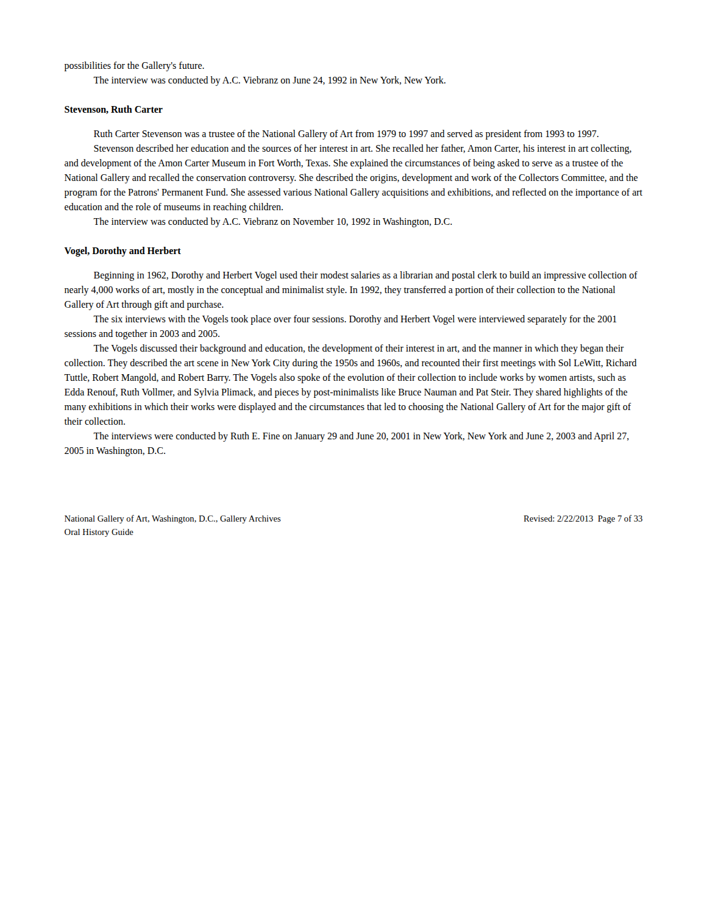possibilities for the Gallery's future.
The interview was conducted by A.C. Viebranz on June 24, 1992 in New York, New York.
Stevenson, Ruth Carter
Ruth Carter Stevenson was a trustee of the National Gallery of Art from 1979 to 1997 and served as president from 1993 to 1997.
Stevenson described her education and the sources of her interest in art. She recalled her father, Amon Carter, his interest in art collecting, and development of the Amon Carter Museum in Fort Worth, Texas. She explained the circumstances of being asked to serve as a trustee of the National Gallery and recalled the conservation controversy. She described the origins, development and work of the Collectors Committee, and the program for the Patrons' Permanent Fund. She assessed various National Gallery acquisitions and exhibitions, and reflected on the importance of art education and the role of museums in reaching children.
The interview was conducted by A.C. Viebranz on November 10, 1992 in Washington, D.C.
Vogel, Dorothy and Herbert
Beginning in 1962, Dorothy and Herbert Vogel used their modest salaries as a librarian and postal clerk to build an impressive collection of nearly 4,000 works of art, mostly in the conceptual and minimalist style. In 1992, they transferred a portion of their collection to the National Gallery of Art through gift and purchase.
The six interviews with the Vogels took place over four sessions. Dorothy and Herbert Vogel were interviewed separately for the 2001 sessions and together in 2003 and 2005.
The Vogels discussed their background and education, the development of their interest in art, and the manner in which they began their collection. They described the art scene in New York City during the 1950s and 1960s, and recounted their first meetings with Sol LeWitt, Richard Tuttle, Robert Mangold, and Robert Barry. The Vogels also spoke of the evolution of their collection to include works by women artists, such as Edda Renouf, Ruth Vollmer, and Sylvia Plimack, and pieces by post-minimalists like Bruce Nauman and Pat Steir. They shared highlights of the many exhibitions in which their works were displayed and the circumstances that led to choosing the National Gallery of Art for the major gift of their collection.
The interviews were conducted by Ruth E. Fine on January 29 and June 20, 2001 in New York, New York and June 2, 2003 and April 27, 2005 in Washington, D.C.
National Gallery of Art, Washington, D.C., Gallery Archives
Oral History Guide
Revised: 2/22/2013 Page 7 of 33